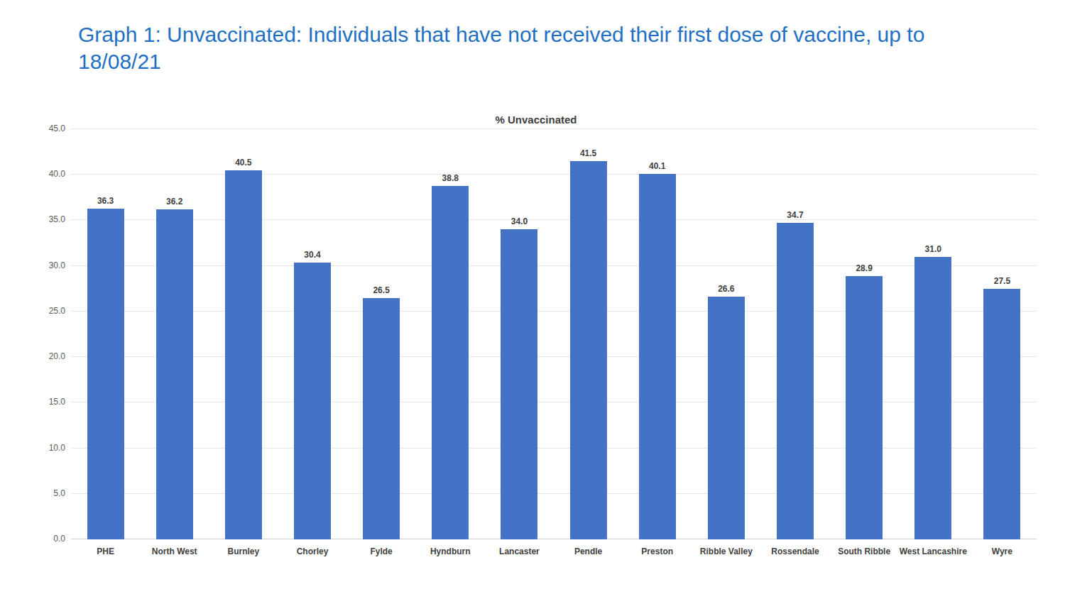Graph 1: Unvaccinated: Individuals that have not received their first dose of vaccine, up to 18/08/21
% Unvaccinated
45.0
40.0
35.0
30.0
25.0
20.0
15.0
10.0
5.0
0.0
36.3
PHE
36.2
North West
40.5
Burnley
30.4
Chorley
26.5
Fylde
38.8
Hyndburn
34.0
Lancaster
41.5
Pendle
40.1
Preston
26.6
Ribble Valley
34.7
Rossendale
28.9
South Ribble
31.0
West Lancashire
27.5
Wyre